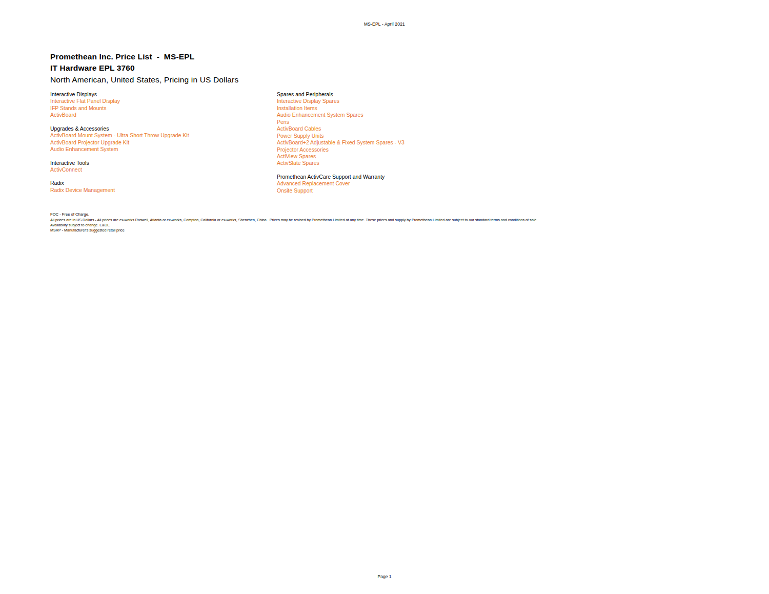MS-EPL - April 2021
Promethean Inc. Price List - MS-EPL
IT Hardware EPL 3760
North American, United States, Pricing in US Dollars
Interactive Displays
Interactive Flat Panel Display IFP Stands and Mounts ActivBoard
Upgrades & Accessories
ActivBoard Mount System - Ultra Short Throw Upgrade Kit ActivBoard Projector Upgrade Kit Audio Enhancement System
Interactive Tools
ActivConnect
Radix
Radix Device Management
Spares and Peripherals
Interactive Display Spares Installation Items Audio Enhancement System Spares Pens ActivBoard Cables Power Supply Units ActivBoard+2 Adjustable & Fixed System Spares - V3 Projector Accessories ActiView Spares ActivSlate Spares
Promethean ActivCare Support and Warranty
Advanced Replacement Cover Onsite Support
FOC - Free of Charge.
All prices are in US Dollars - All prices are ex-works Roswell, Atlanta or ex-works, Compton, California or ex-works, Shenzhen, China. Prices may be revised by Promethean Limited at any time. These prices and supply by Promethean Limited are subject to our standard terms and conditions of sale.
Availability subject to change. E&OE
MSRP - Manufacturer's suggested retail price
Page 1